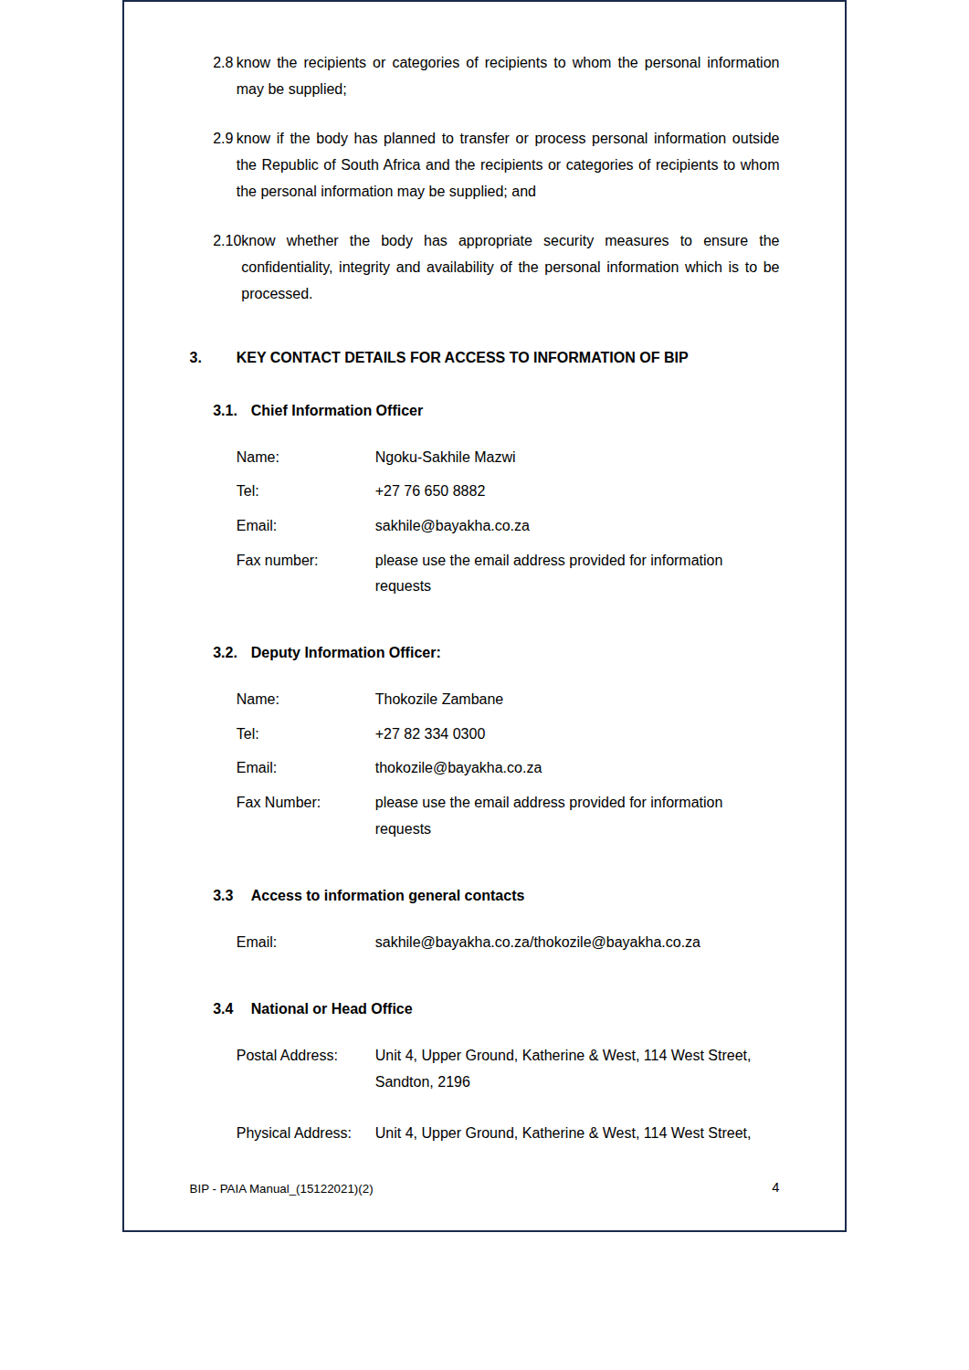2.8
know the recipients or categories of recipients to whom the personal information may be supplied;
2.9
know if the body has planned to transfer or process personal information outside the Republic of South Africa and the recipients or categories of recipients to whom the personal information may be supplied; and
2.10
know whether the body has appropriate security measures to ensure the confidentiality, integrity and availability of the personal information which is to be processed.
3. KEY CONTACT DETAILS FOR ACCESS TO INFORMATION OF BIP
3.1. Chief Information Officer
| Name: | Ngoku-Sakhile Mazwi |
| Tel: | +27 76 650 8882 |
| Email: | sakhile@bayakha.co.za |
| Fax number: | please use the email address provided for information requests |
3.2. Deputy Information Officer:
| Name: | Thokozile Zambane |
| Tel: | +27 82 334 0300 |
| Email: | thokozile@bayakha.co.za |
| Fax Number: | please use the email address provided for information requests |
3.3 Access to information general contacts
| Email: | sakhile@bayakha.co.za/thokozile@bayakha.co.za |
3.4 National or Head Office
| Postal Address: | Unit 4, Upper Ground, Katherine & West, 114 West Street, Sandton, 2196 |
| Physical Address: | Unit 4, Upper Ground, Katherine & West, 114 West Street, |
BIP - PAIA Manual_(15122021)(2) 4